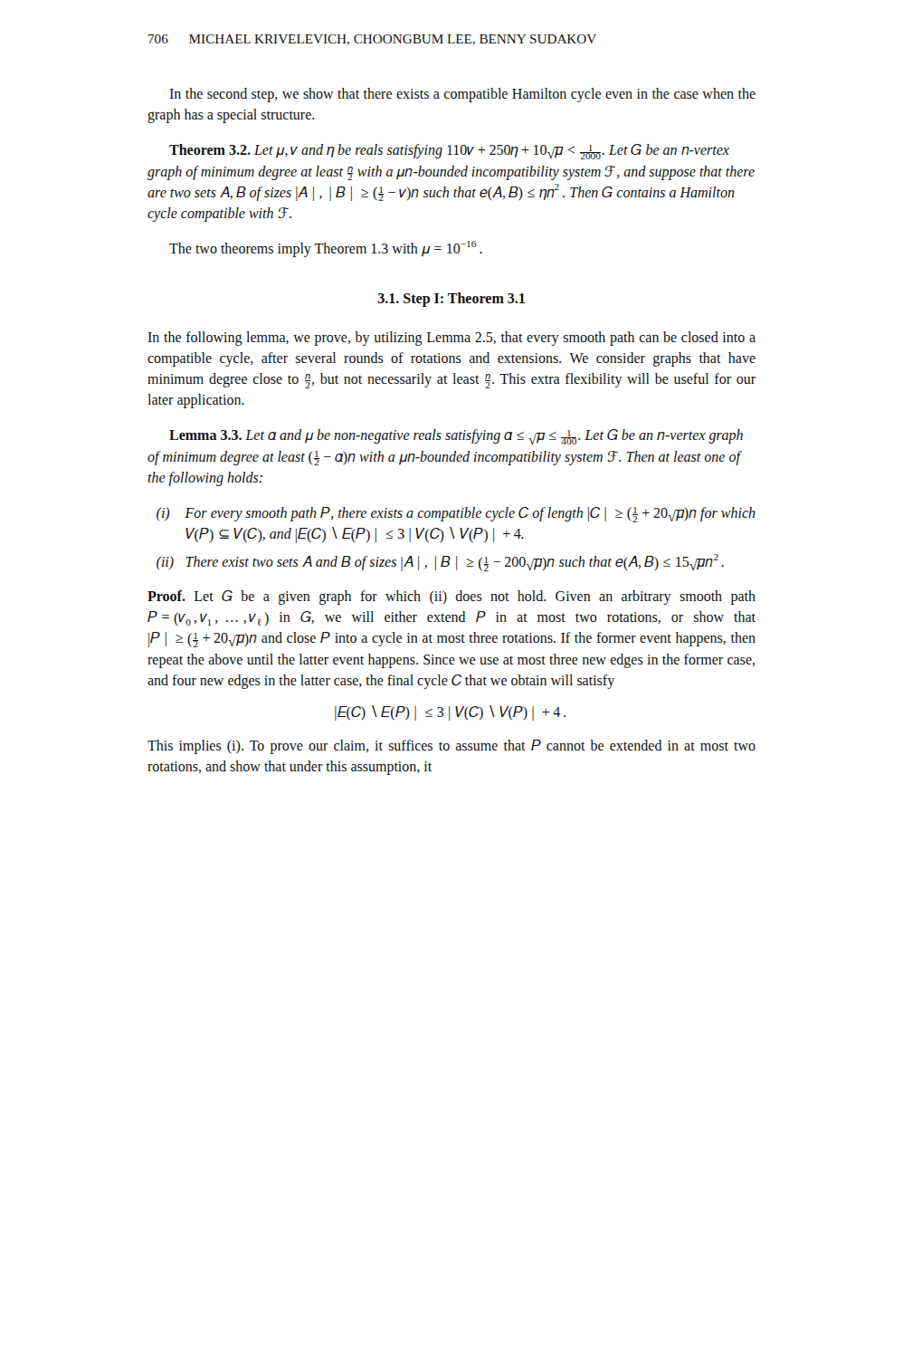706 MICHAEL KRIVELEVICH, CHOONGBUM LEE, BENNY SUDAKOV
In the second step, we show that there exists a compatible Hamilton cycle even in the case when the graph has a special structure.
Theorem 3.2. Let μ,ν and η be reals satisfying 110ν+250η+10μ<12000. Let G be an n-vertex graph of minimum degree at least n2 with a μn-bounded incompatibility system ℱ, and suppose that there are two sets A,B of sizes |A|,|B|≥(12−ν)n such that e(A,B)≤ηn2. Then G contains a Hamilton cycle compatible with ℱ.
The two theorems imply Theorem 1.3 with μ=10−16.
3.1. Step I: Theorem 3.1
In the following lemma, we prove, by utilizing Lemma 2.5, that every smooth path can be closed into a compatible cycle, after several rounds of rotations and extensions. We consider graphs that have minimum degree close to n2, but not necessarily at least n2. This extra flexibility will be useful for our later application.
Lemma 3.3. Let α and μ be non-negative reals satisfying α≤μ≤1400. Let G be an n-vertex graph of minimum degree at least (12−α)n with a μn-bounded incompatibility system ℱ. Then at least one of the following holds:
(i) For every smooth path P, there exists a compatible cycle C of length |C|≥(12+20μ)n for which V(P)⊆V(C), and |E(C)∖E(P)|≤3|V(C)∖V(P)|+4.
(ii) There exist two sets A and B of sizes |A|,|B|≥(12−200μ)n such that e(A,B)≤15μn2.
Proof. Let G be a given graph for which (ii) does not hold. Given an arbitrary smooth path P=(v0,v1,…,vℓ) in G, we will either extend P in at most two rotations, or show that |P|≥(12+20μ)n and close P into a cycle in at most three rotations. If the former event happens, then repeat the above until the latter event happens. Since we use at most three new edges in the former case, and four new edges in the latter case, the final cycle C that we obtain will satisfy
|E(C)∖E(P)| ≤ 3|V(C)∖V(P)|+4.
This implies (i). To prove our claim, it suffices to assume that P cannot be extended in at most two rotations, and show that under this assumption, it